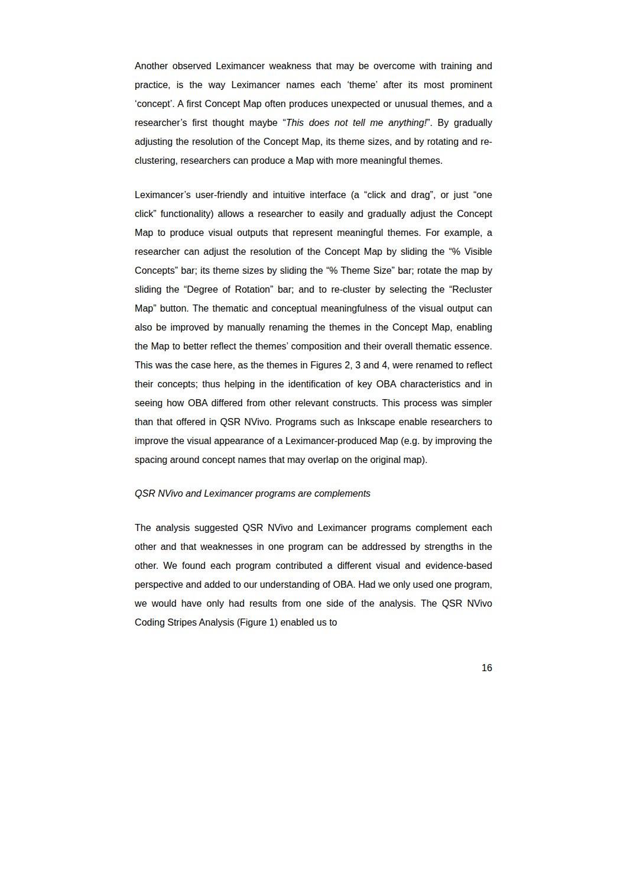Another observed Leximancer weakness that may be overcome with training and practice, is the way Leximancer names each ‘theme’ after its most prominent ‘concept’. A first Concept Map often produces unexpected or unusual themes, and a researcher’s first thought maybe “This does not tell me anything!”. By gradually adjusting the resolution of the Concept Map, its theme sizes, and by rotating and re-clustering, researchers can produce a Map with more meaningful themes.
Leximancer’s user-friendly and intuitive interface (a “click and drag”, or just “one click” functionality) allows a researcher to easily and gradually adjust the Concept Map to produce visual outputs that represent meaningful themes. For example, a researcher can adjust the resolution of the Concept Map by sliding the “% Visible Concepts” bar; its theme sizes by sliding the “% Theme Size” bar; rotate the map by sliding the “Degree of Rotation” bar; and to re-cluster by selecting the “Recluster Map” button. The thematic and conceptual meaningfulness of the visual output can also be improved by manually renaming the themes in the Concept Map, enabling the Map to better reflect the themes’ composition and their overall thematic essence. This was the case here, as the themes in Figures 2, 3 and 4, were renamed to reflect their concepts; thus helping in the identification of key OBA characteristics and in seeing how OBA differed from other relevant constructs. This process was simpler than that offered in QSR NVivo. Programs such as Inkscape enable researchers to improve the visual appearance of a Leximancer-produced Map (e.g. by improving the spacing around concept names that may overlap on the original map).
QSR NVivo and Leximancer programs are complements
The analysis suggested QSR NVivo and Leximancer programs complement each other and that weaknesses in one program can be addressed by strengths in the other. We found each program contributed a different visual and evidence-based perspective and added to our understanding of OBA. Had we only used one program, we would have only had results from one side of the analysis. The QSR NVivo Coding Stripes Analysis (Figure 1) enabled us to
16